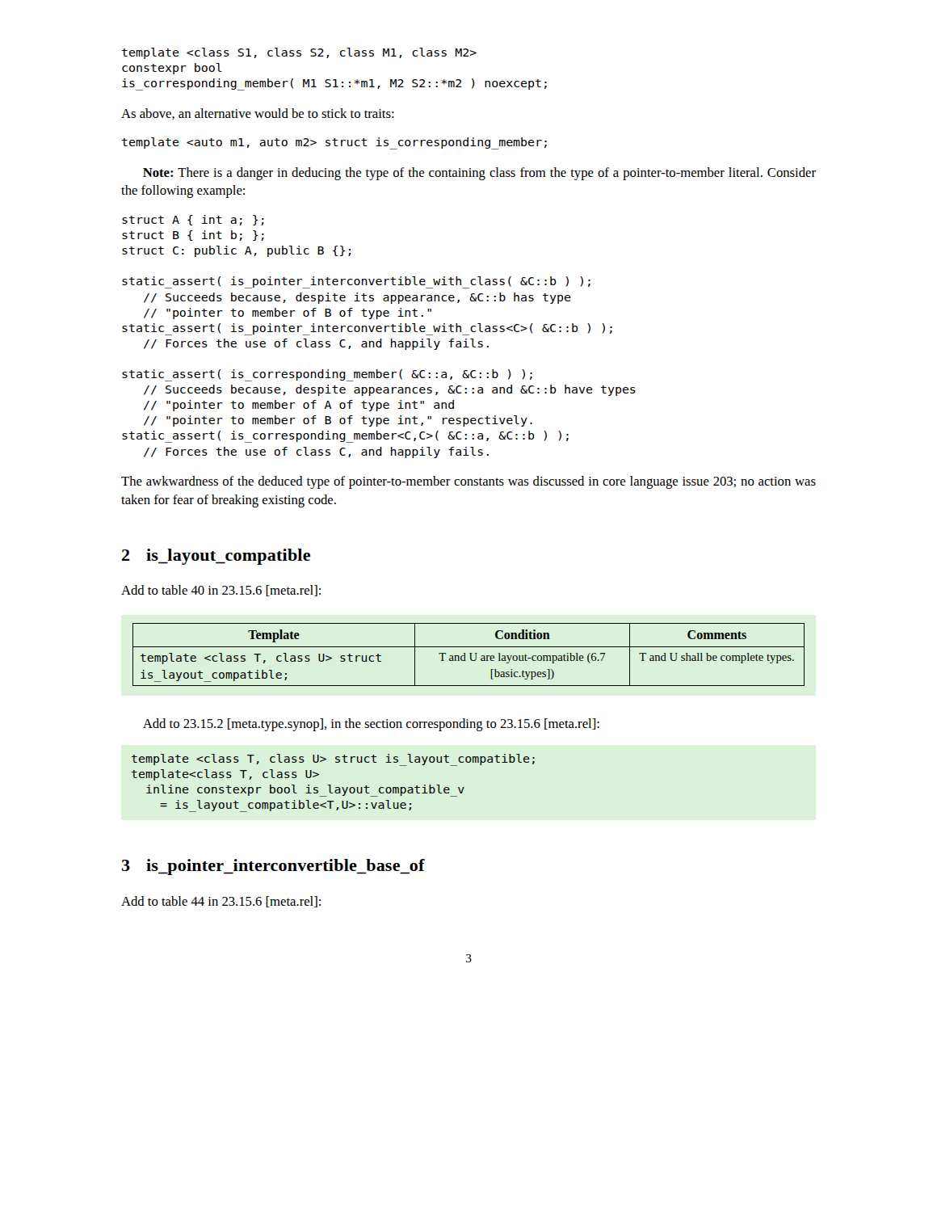template <class S1, class S2, class M1, class M2>
constexpr bool
is_corresponding_member( M1 S1::*m1, M2 S2::*m2 ) noexcept;
As above, an alternative would be to stick to traits:
template <auto m1, auto m2> struct is_corresponding_member;
Note: There is a danger in deducing the type of the containing class from the type of a pointer-to-member literal. Consider the following example:
struct A { int a; };
struct B { int b; };
struct C: public A, public B {};

static_assert( is_pointer_interconvertible_with_class( &C::b ) );
   // Succeeds because, despite its appearance, &C::b has type
   // "pointer to member of B of type int."
static_assert( is_pointer_interconvertible_with_class<C>( &C::b ) );
   // Forces the use of class C, and happily fails.

static_assert( is_corresponding_member( &C::a, &C::b ) );
   // Succeeds because, despite appearances, &C::a and &C::b have types
   // "pointer to member of A of type int" and
   // "pointer to member of B of type int," respectively.
static_assert( is_corresponding_member<C,C>( &C::a, &C::b ) );
   // Forces the use of class C, and happily fails.
The awkwardness of the deduced type of pointer-to-member constants was discussed in core language issue 203; no action was taken for fear of breaking existing code.
2is_layout_compatible
Add to table 40 in 23.15.6 [meta.rel]:
| Template | Condition | Comments |
| --- | --- | --- |
| template <class T, class U> struct is_layout_compatible; | T and U are layout-compatible (6.7 [basic.types]) | T and U shall be complete types. |
Add to 23.15.2 [meta.type.synop], in the section corresponding to 23.15.6 [meta.rel]:
template <class T, class U> struct is_layout_compatible;
template<class T, class U>
  inline constexpr bool is_layout_compatible_v
    = is_layout_compatible<T,U>::value;
3is_pointer_interconvertible_base_of
Add to table 44 in 23.15.6 [meta.rel]:
3